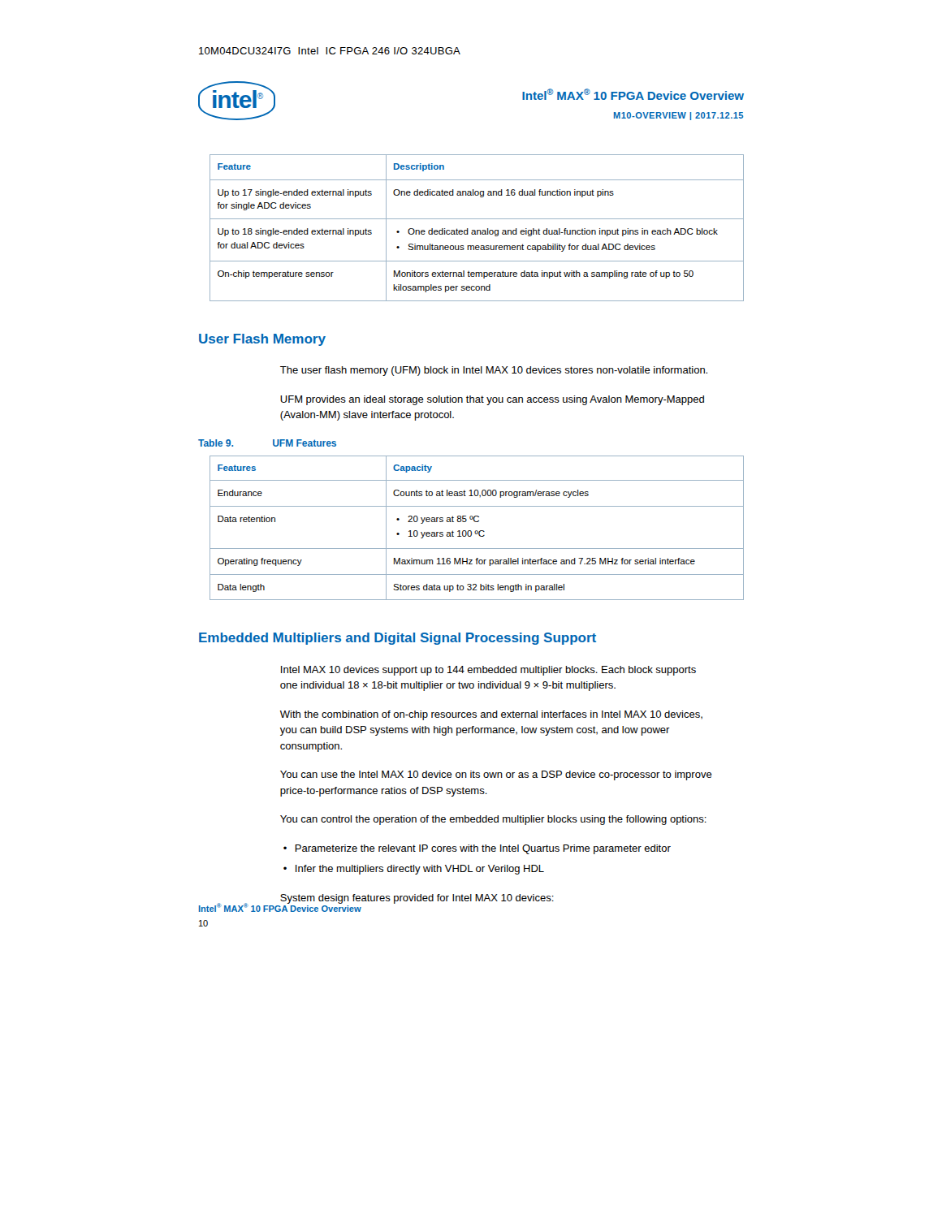10M04DCU324I7G Intel IC FPGA 246 I/O 324UBGA
intel®
Intel® MAX® 10 FPGA Device Overview
M10-OVERVIEW | 2017.12.15
| Feature | Description |
| --- | --- |
| Up to 17 single-ended external inputs for single ADC devices | One dedicated analog and 16 dual function input pins |
| Up to 18 single-ended external inputs for dual ADC devices | One dedicated analog and eight dual-function input pins in each ADC block Simultaneous measurement capability for dual ADC devices |
| On-chip temperature sensor | Monitors external temperature data input with a sampling rate of up to 50 kilosamples per second |
User Flash Memory
The user flash memory (UFM) block in Intel MAX 10 devices stores non-volatile information.
UFM provides an ideal storage solution that you can access using Avalon Memory-Mapped (Avalon-MM) slave interface protocol.
Table 9. UFM Features
| Features | Capacity |
| --- | --- |
| Endurance | Counts to at least 10,000 program/erase cycles |
| Data retention | 20 years at 85 ºC 10 years at 100 ºC |
| Operating frequency | Maximum 116 MHz for parallel interface and 7.25 MHz for serial interface |
| Data length | Stores data up to 32 bits length in parallel |
Embedded Multipliers and Digital Signal Processing Support
Intel MAX 10 devices support up to 144 embedded multiplier blocks. Each block supports one individual 18 × 18-bit multiplier or two individual 9 × 9-bit multipliers.
With the combination of on-chip resources and external interfaces in Intel MAX 10 devices, you can build DSP systems with high performance, low system cost, and low power consumption.
You can use the Intel MAX 10 device on its own or as a DSP device co-processor to improve price-to-performance ratios of DSP systems.
You can control the operation of the embedded multiplier blocks using the following options:
Parameterize the relevant IP cores with the Intel Quartus Prime parameter editor
Infer the multipliers directly with VHDL or Verilog HDL
System design features provided for Intel MAX 10 devices:
Intel® MAX® 10 FPGA Device Overview
10